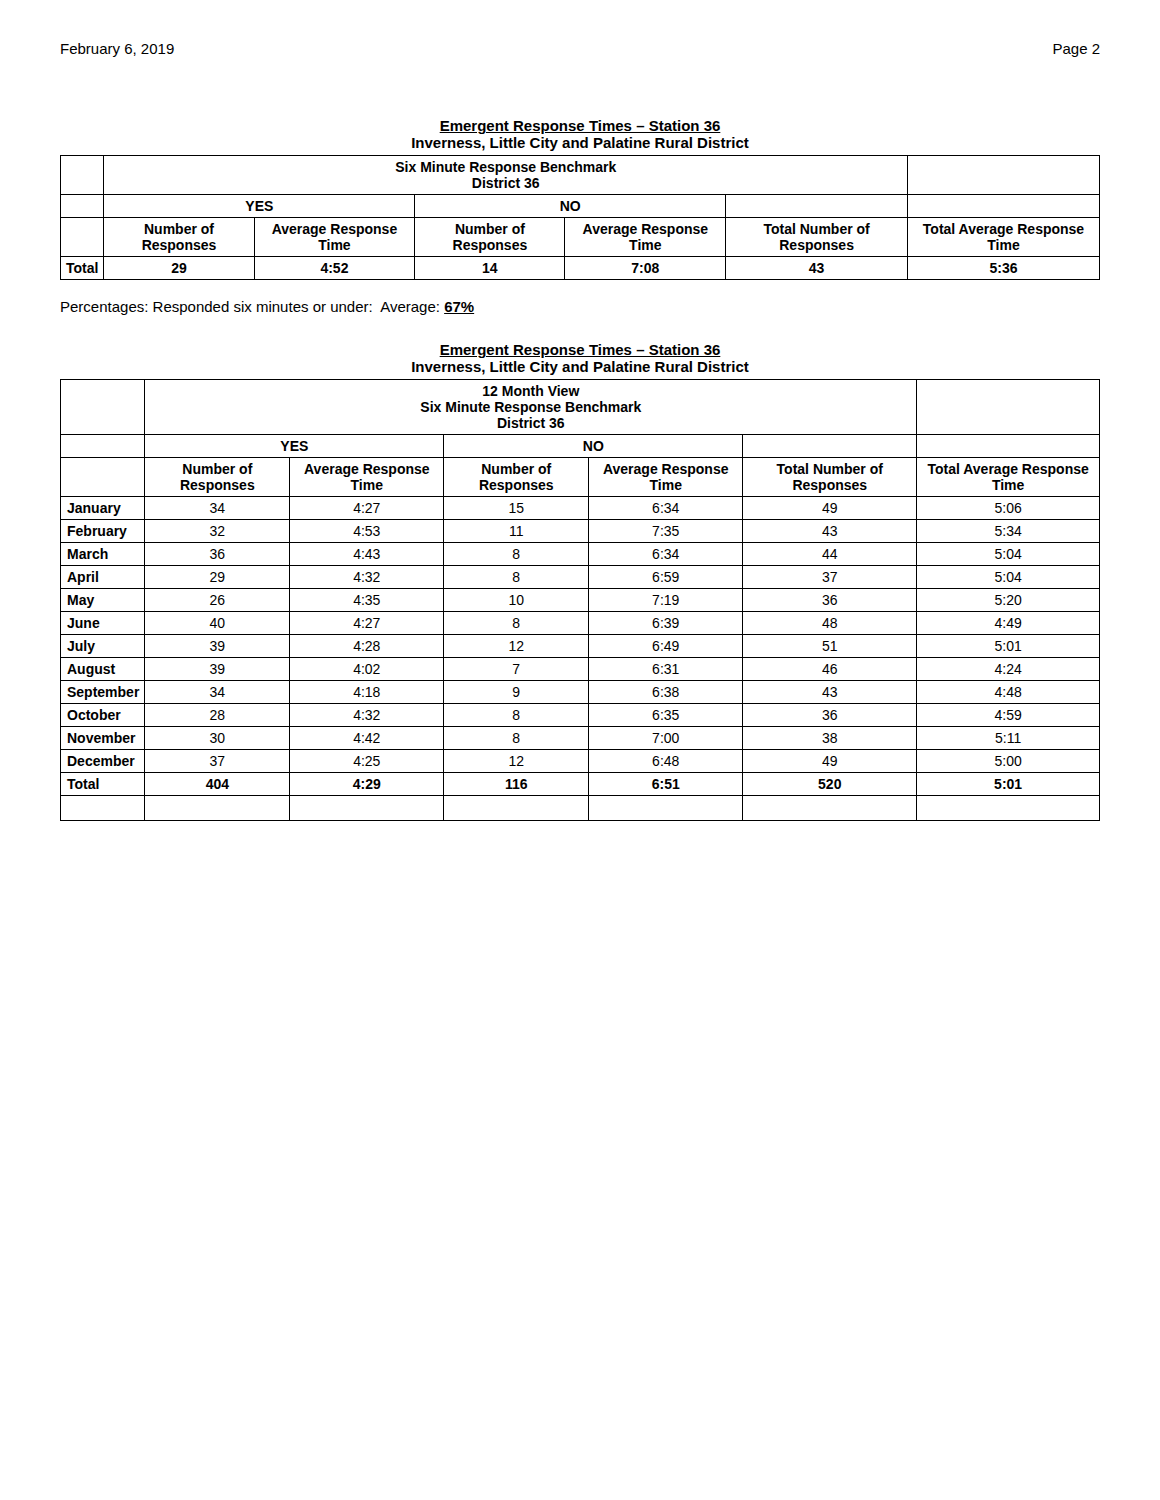February 6, 2019 Page 2
Emergent Response Times – Station 36
Inverness, Little City and Palatine Rural District
| | Six Minute Response Benchmark District 36 | |
| | YES | NO | | |
| | Number of Responses | Average Response Time | Number of Responses | Average Response Time | Total Number of Responses | Total Average Response Time |
| Total | 29 | 4:52 | 14 | 7:08 | 43 | 5:36 |
Percentages: Responded six minutes or under: Average: 67%
Emergent Response Times – Station 36
Inverness, Little City and Palatine Rural District
| | 12 Month View Six Minute Response Benchmark District 36 | |
| | YES | NO | | |
| | Number of Responses | Average Response Time | Number of Responses | Average Response Time | Total Number of Responses | Total Average Response Time |
| January | 34 | 4:27 | 15 | 6:34 | 49 | 5:06 |
| February | 32 | 4:53 | 11 | 7:35 | 43 | 5:34 |
| March | 36 | 4:43 | 8 | 6:34 | 44 | 5:04 |
| April | 29 | 4:32 | 8 | 6:59 | 37 | 5:04 |
| May | 26 | 4:35 | 10 | 7:19 | 36 | 5:20 |
| June | 40 | 4:27 | 8 | 6:39 | 48 | 4:49 |
| July | 39 | 4:28 | 12 | 6:49 | 51 | 5:01 |
| August | 39 | 4:02 | 7 | 6:31 | 46 | 4:24 |
| September | 34 | 4:18 | 9 | 6:38 | 43 | 4:48 |
| October | 28 | 4:32 | 8 | 6:35 | 36 | 4:59 |
| November | 30 | 4:42 | 8 | 7:00 | 38 | 5:11 |
| December | 37 | 4:25 | 12 | 6:48 | 49 | 5:00 |
| Total | 404 | 4:29 | 116 | 6:51 | 520 | 5:01 |